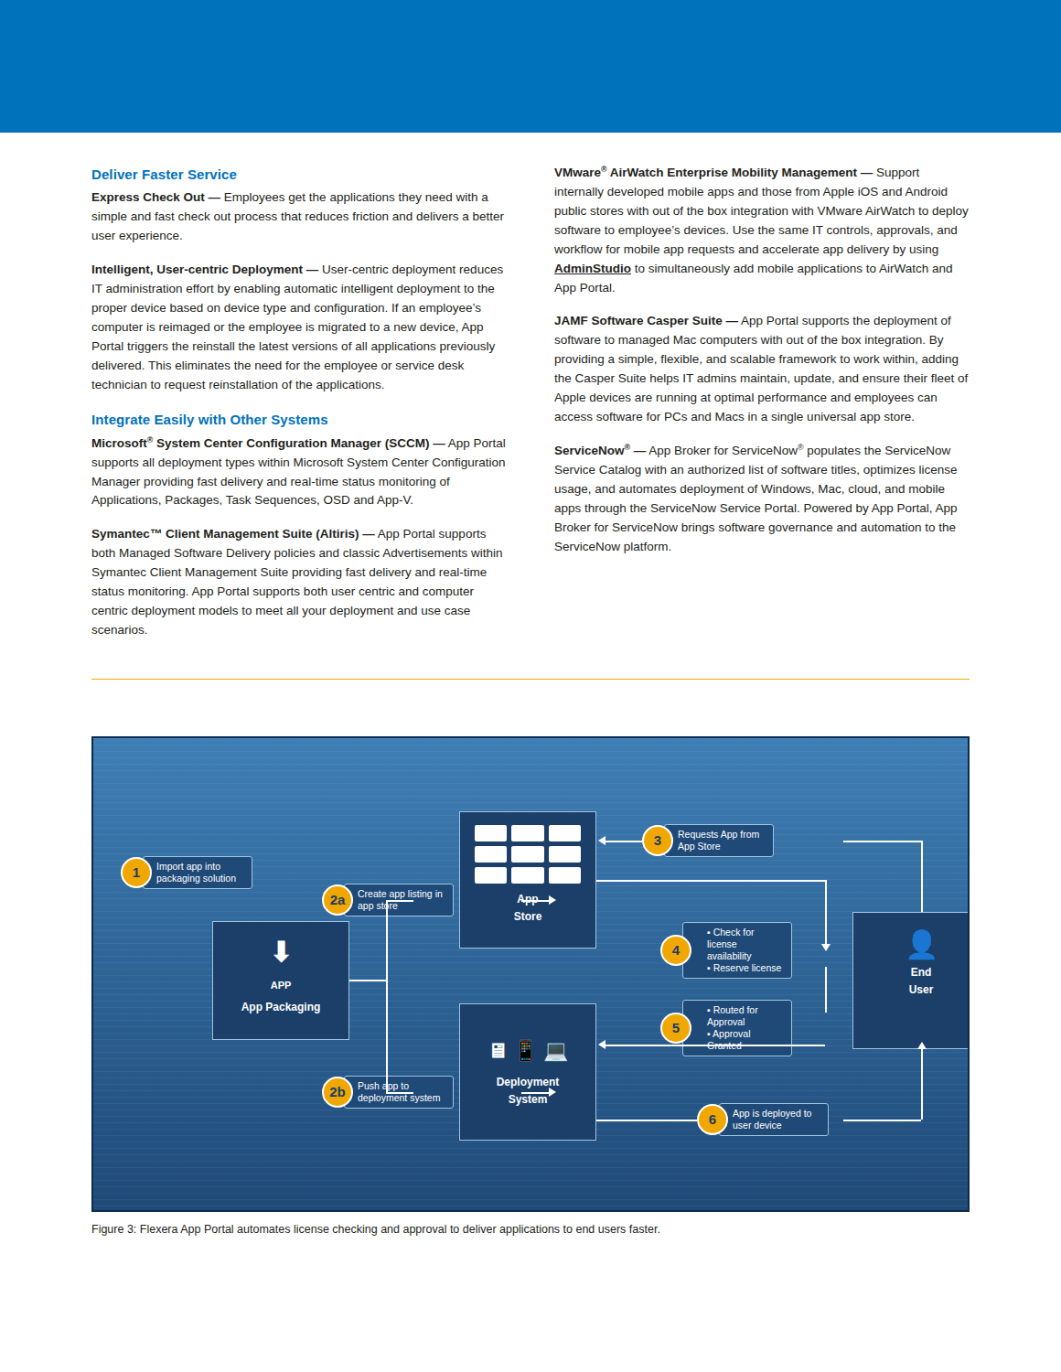Deliver Faster Service
Express Check Out — Employees get the applications they need with a simple and fast check out process that reduces friction and delivers a better user experience.
Intelligent, User-centric Deployment — User-centric deployment reduces IT administration effort by enabling automatic intelligent deployment to the proper device based on device type and configuration. If an employee’s computer is reimaged or the employee is migrated to a new device, App Portal triggers the reinstall the latest versions of all applications previously delivered. This eliminates the need for the employee or service desk technician to request reinstallation of the applications.
Integrate Easily with Other Systems
Microsoft® System Center Configuration Manager (SCCM) — App Portal supports all deployment types within Microsoft System Center Configuration Manager providing fast delivery and real-time status monitoring of Applications, Packages, Task Sequences, OSD and App-V.
Symantec™ Client Management Suite (Altiris) — App Portal supports both Managed Software Delivery policies and classic Advertisements within Symantec Client Management Suite providing fast delivery and real-time status monitoring. App Portal supports both user centric and computer centric deployment models to meet all your deployment and use case scenarios.
VMware® AirWatch Enterprise Mobility Management — Support internally developed mobile apps and those from Apple iOS and Android public stores with out of the box integration with VMware AirWatch to deploy software to employee’s devices. Use the same IT controls, approvals, and workflow for mobile app requests and accelerate app delivery by using AdminStudio to simultaneously add mobile applications to AirWatch and App Portal.
JAMF Software Casper Suite — App Portal supports the deployment of software to managed Mac computers with out of the box integration. By providing a simple, flexible, and scalable framework to work within, adding the Casper Suite helps IT admins maintain, update, and ensure their fleet of Apple devices are running at optimal performance and employees can access software for PCs and Macs in a single universal app store.
ServiceNow® — App Broker for ServiceNow® populates the ServiceNow Service Catalog with an authorized list of software titles, optimizes license usage, and automates deployment of Windows, Mac, cloud, and mobile apps through the ServiceNow Service Portal. Powered by App Portal, App Broker for ServiceNow brings software governance and automation to the ServiceNow platform.
⬇
APP App Packaging
App
Store
🖥 📱 💻
Deployment
System
👤 End
User
1
Import app into packaging solution
2a
Create app listing in app store
2b
Push app to deployment system
3
Requests App from App Store
4
Check for license availability
Reserve license
5
Routed for Approval
Approval Granted
6
App is deployed to user device
Figure 3: Flexera App Portal automates license checking and approval to deliver applications to end users faster.